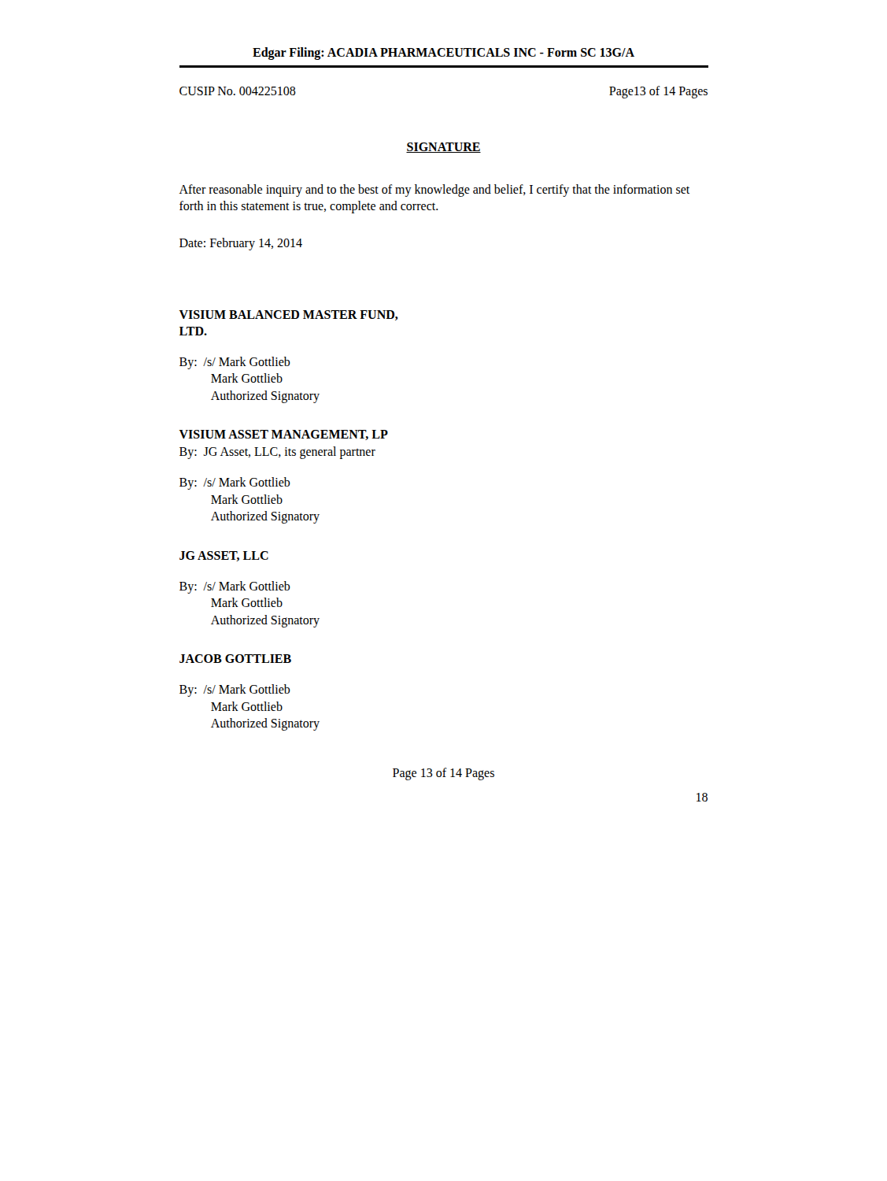Edgar Filing: ACADIA PHARMACEUTICALS INC - Form SC 13G/A
CUSIP No. 004225108 Page13 of 14 Pages
SIGNATURE
After reasonable inquiry and to the best of my knowledge and belief, I certify that the information set forth in this statement is true, complete and correct.
Date: February 14, 2014
VISIUM BALANCED MASTER FUND,
LTD.
By: /s/ Mark Gottlieb Mark Gottlieb Authorized Signatory
VISIUM ASSET MANAGEMENT, LP
By: JG Asset, LLC, its general partner
By: /s/ Mark Gottlieb Mark Gottlieb Authorized Signatory
JG ASSET, LLC
By: /s/ Mark Gottlieb Mark Gottlieb Authorized Signatory
JACOB GOTTLIEB
By: /s/ Mark Gottlieb Mark Gottlieb Authorized Signatory
Page 13 of 14 Pages
18